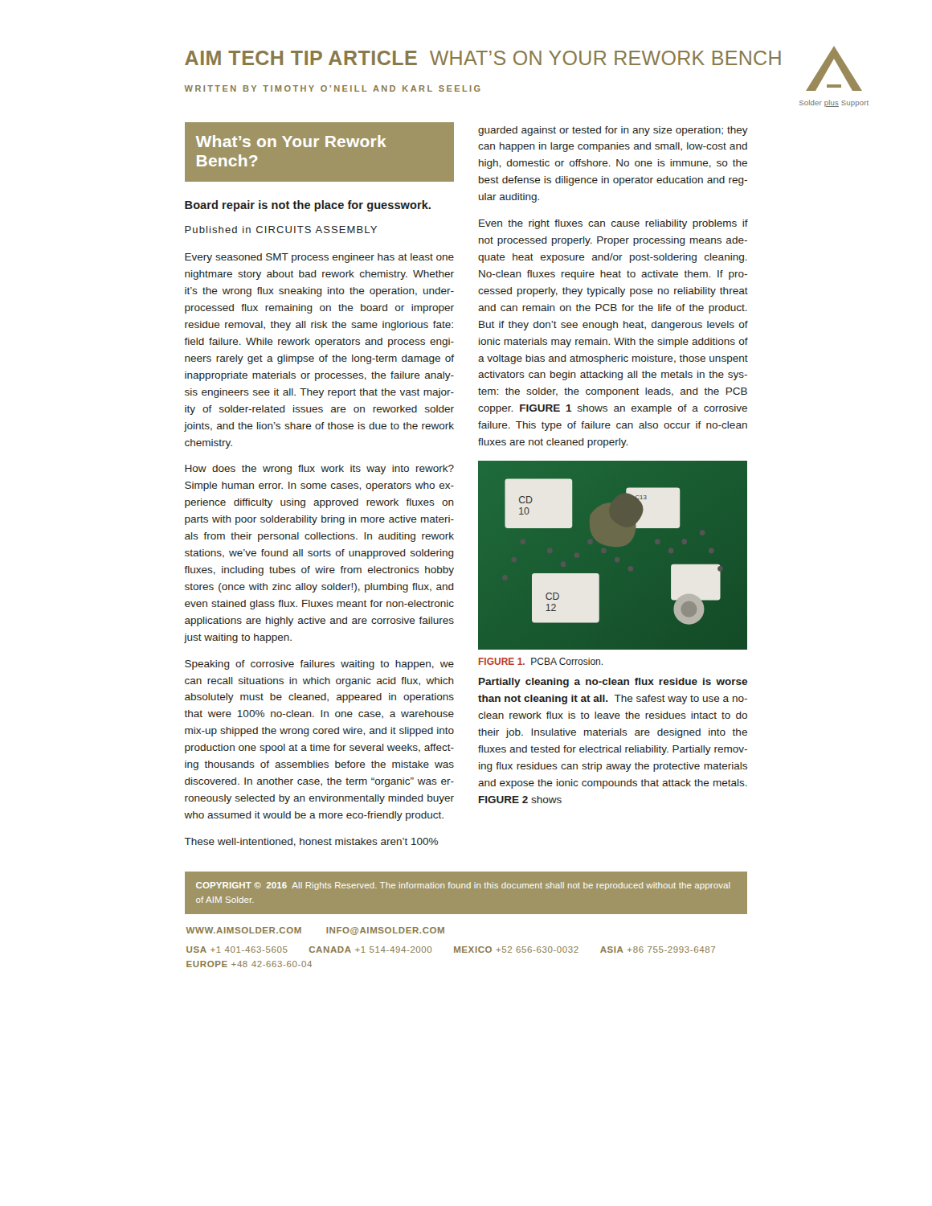AIM TECH TIP ARTICLE WHAT’S ON YOUR REWORK BENCH
Written by Timothy O’Neill and Karl Seelig
Solder plus Support
What’s on Your Rework
Bench?
Board repair is not the place for guesswork.
Published in CIRCUITS ASSEMBLY
Every seasoned SMT process engineer has at least one nightmare story about bad rework chemistry. Whether it’s the wrong flux sneaking into the operation, underprocessed flux remaining on the board or improper residue removal, they all risk the same inglorious fate: field failure. While rework operators and process engineers rarely get a glimpse of the long-term damage of inappropriate materials or processes, the failure analysis engineers see it all. They report that the vast majority of solder-related issues are on reworked solder joints, and the lion’s share of those is due to the rework chemistry.
How does the wrong flux work its way into rework? Simple human error. In some cases, operators who experience difficulty using approved rework fluxes on parts with poor solderability bring in more active materials from their personal collections. In auditing rework stations, we’ve found all sorts of unapproved soldering fluxes, including tubes of wire from electronics hobby stores (once with zinc alloy solder!), plumbing flux, and even stained glass flux. Fluxes meant for non-electronic applications are highly active and are corrosive failures just waiting to happen.
Speaking of corrosive failures waiting to happen, we can recall situations in which organic acid flux, which absolutely must be cleaned, appeared in operations that were 100% no-clean. In one case, a warehouse mix-up shipped the wrong cored wire, and it slipped into production one spool at a time for several weeks, affecting thousands of assemblies before the mistake was discovered. In another case, the term “organic” was erroneously selected by an environmentally minded buyer who assumed it would be a more eco-friendly product.
These well-intentioned, honest mistakes aren’t 100%
guarded against or tested for in any size operation; they can happen in large companies and small, low-cost and high, domestic or offshore. No one is immune, so the best defense is diligence in operator education and regular auditing.
Even the right fluxes can cause reliability problems if not processed properly. Proper processing means adequate heat exposure and/or post-soldering cleaning. No-clean fluxes require heat to activate them. If processed properly, they typically pose no reliability threat and can remain on the PCB for the life of the product. But if they don’t see enough heat, dangerous levels of ionic materials may remain. With the simple additions of a voltage bias and atmospheric moisture, those unspent activators can begin attacking all the metals in the system: the solder, the component leads, and the PCB copper. FIGURE 1 shows an example of a corrosive failure. This type of failure can also occur if no-clean fluxes are not cleaned properly.
FIGURE 1. PCBA Corrosion.
Partially cleaning a no-clean flux residue is worse than not cleaning it at all. The safest way to use a no-clean rework flux is to leave the residues intact to do their job. Insulative materials are designed into the fluxes and tested for electrical reliability. Partially removing flux residues can strip away the protective materials and expose the ionic compounds that attack the metals. FIGURE 2 shows
COPYRIGHT © 2016 All Rights Reserved. The information found in this document shall not be reproduced without the approval of AIM Solder.
WWW.AIMSOLDER.COM INFO@AIMSOLDER.COM
USA +1 401-463-5605 CANADA +1 514-494-2000 MEXICO +52 656-630-0032 ASIA +86 755-2993-6487 EUROPE +48 42-663-60-04